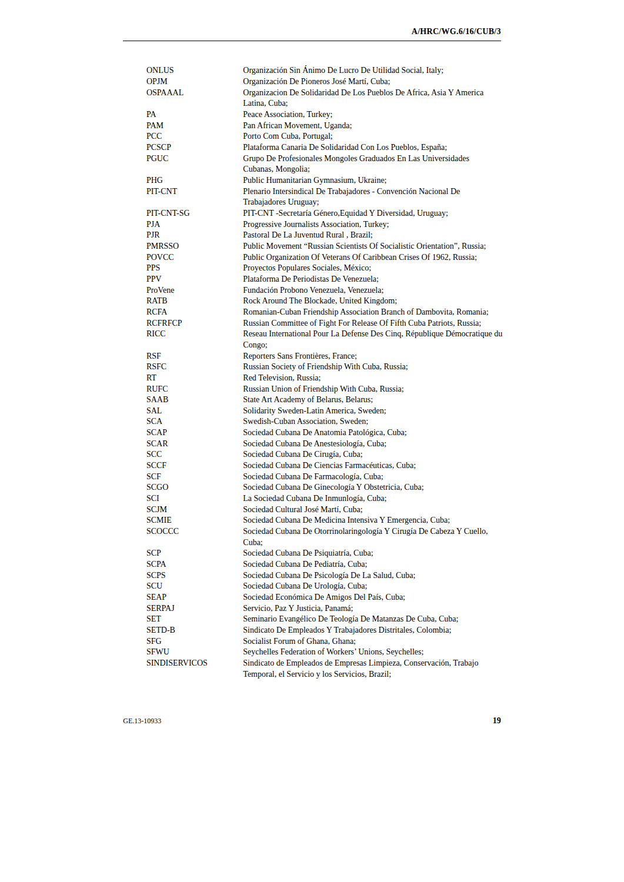A/HRC/WG.6/16/CUB/3
| ONLUS | Organización Sin Ánimo De Lucro De Utilidad Social, Italy; |
| OPJM | Organización De Pioneros José Martí, Cuba; |
| OSPAAAL | Organizacion De Solidaridad De Los Pueblos De Africa, Asia Y America |
| | Latina, Cuba; |
| PA | Peace Association, Turkey; |
| PAM | Pan African Movement, Uganda; |
| PCC | Porto Com Cuba, Portugal; |
| PCSCP | Plataforma Canaria De Solidaridad Con Los Pueblos, España; |
| PGUC | Grupo De Profesionales Mongoles Graduados En Las Universidades |
| | Cubanas, Mongolia; |
| PHG | Public Humanitarian Gymnasium, Ukraine; |
| PIT-CNT | Plenario Intersindical De Trabajadores - Convención Nacional De |
| | Trabajadores Uruguay; |
| PIT-CNT-SG | PIT-CNT -Secretaría Género,Equidad Y Diversidad, Uruguay; |
| PJA | Progressive Journalists Association, Turkey; |
| PJR | Pastoral De La Juventud Rural , Brazil; |
| PMRSSO | Public Movement “Russian Scientists Of Socialistic Orientation”, Russia; |
| POVCC | Public Organization Of Veterans Of Caribbean Crises Of 1962, Russia; |
| PPS | Proyectos Populares Sociales, México; |
| PPV | Plataforma De Periodistas De Venezuela; |
| ProVene | Fundación Probono Venezuela, Venezuela; |
| RATB | Rock Around The Blockade, United Kingdom; |
| RCFA | Romanian-Cuban Friendship Association Branch of Dambovita, Romania; |
| RCFRFCP | Russian Committee of Fight For Release Of Fifth Cuba Patriots, Russia; |
| RICC | Reseau International Pour La Defense Des Cinq, République Démocratique du |
| | Congo; |
| RSF | Reporters Sans Frontières, France; |
| RSFC | Russian Society of Friendship With Cuba, Russia; |
| RT | Red Television, Russia; |
| RUFC | Russian Union of Friendship With Cuba, Russia; |
| SAAB | State Art Academy of Belarus, Belarus; |
| SAL | Solidarity Sweden-Latin America, Sweden; |
| SCA | Swedish-Cuban Association, Sweden; |
| SCAP | Sociedad Cubana De Anatomia Patológica, Cuba; |
| SCAR | Sociedad Cubana De Anestesiología, Cuba; |
| SCC | Sociedad Cubana De Cirugía, Cuba; |
| SCCF | Sociedad Cubana De Ciencias Farmacéuticas, Cuba; |
| SCF | Sociedad Cubana De Farmacología, Cuba; |
| SCGO | Sociedad Cubana De Ginecología Y Obstetricia, Cuba; |
| SCI | La Sociedad Cubana De Inmunlogía, Cuba; |
| SCJM | Sociedad Cultural José Martí, Cuba; |
| SCMIE | Sociedad Cubana De Medicina Intensiva Y Emergencia, Cuba; |
| SCOCCC | Sociedad Cubana De Otorrinolaringología Y Cirugía De Cabeza Y Cuello, |
| | Cuba; |
| SCP | Sociedad Cubana De Psiquiatría, Cuba; |
| SCPA | Sociedad Cubana De Pediatría, Cuba; |
| SCPS | Sociedad Cubana De Psicología De La Salud, Cuba; |
| SCU | Sociedad Cubana De Urología, Cuba; |
| SEAP | Sociedad Económica De Amigos Del País, Cuba; |
| SERPAJ | Servicio, Paz Y Justicia, Panamá; |
| SET | Seminario Evangélico De Teología De Matanzas De Cuba, Cuba; |
| SETD-B | Sindicato De Empleados Y Trabajadores Distritales, Colombia; |
| SFG | Socialist Forum of Ghana, Ghana; |
| SFWU | Seychelles Federation of Workers’ Unions, Seychelles; |
| SINDISERVICOS | Sindicato de Empleados de Empresas Limpieza, Conservación, Trabajo |
| | Temporal, el Servicio y los Servicios, Brazil; |
GE.13-10933
19